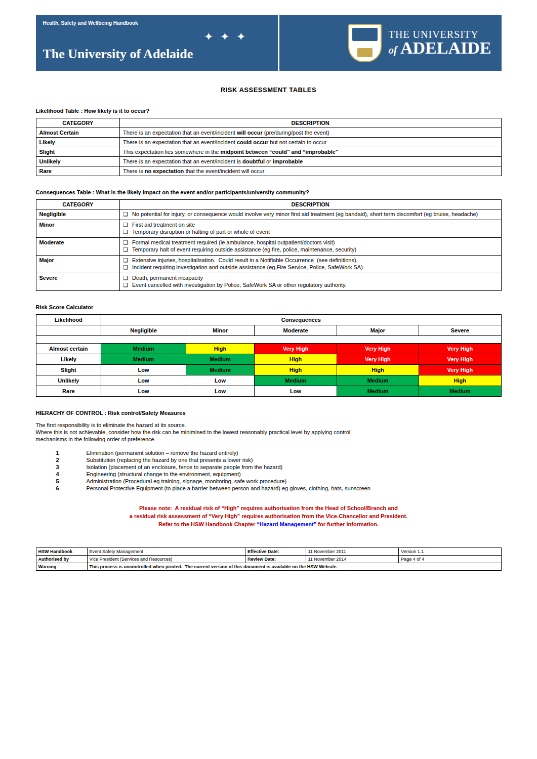Health, Safety and Wellbeing Handbook
✦ ✦ ✦
The University of Adelaide
THE UNIVERSITY
of ADELAIDE
RISK ASSESSMENT TABLES
Likelihood Table : How likely is it to occur?
| CATEGORY | DESCRIPTION |
| --- | --- |
| Almost Certain | There is an expectation that an event/incident will occur (pre/during/post the event) |
| Likely | There is an expectation that an event/incident could occur but not certain to occur |
| Slight | This expectation lies somewhere in the midpoint between “could” and “improbable” |
| Unlikely | There is an expectation that an event/incident is doubtful or improbable |
| Rare | There is no expectation that the event/incident will occur |
Consequences Table : What is the likely impact on the event and/or participants/university community?
| CATEGORY | DESCRIPTION |
| --- | --- |
| Negligible | No potential for injury, or consequence would involve very minor first aid treatment (eg bandaid), short term discomfort (eg bruise, headache) |
| Minor | First aid treatment on site Temporary disruption or halting of part or whole of event |
| Moderate | Formal medical treatment required (ie ambulance, hospital outpatient/doctors visit) Temporary halt of event requiring outside assistance (eg fire, police, maintenance, security) |
| Major | Extensive injuries, hospitalisation. Could result in a Notifiable Occurrence (see definitions). Incident requiring investigation and outside assistance (eg,Fire Service, Police, SafeWork SA) |
| Severe | Death, permanent incapacity Event cancelled with investigation by Police, SafeWork SA or other regulatory authority. |
Risk Score Calculator
| Likelihood | Consequences |
| | Negligible | Minor | Moderate | Major | Severe |
| Almost certain | Medium | High | Very High | Very High | Very High |
| Likely | Medium | Medium | High | Very High | Very High |
| Slight | Low | Medium | High | High | Very High |
| Unlikely | Low | Low | Medium | Medium | High |
| Rare | Low | Low | Low | Medium | Medium |
HIERACHY OF CONTROL : Risk control/Safety Measures
The first responsibility is to eliminate the hazard at its source.
Where this is not achievable, consider how the risk can be minimised to the lowest reasonably practical level by applying control
mechanisms in the following order of preference.
| 1 | Elimination (permanent solution – remove the hazard entirely) |
| 2 | Substitution (replacing the hazard by one that presents a lower risk) |
| 3 | Isolation (placement of an enclosure, fence to separate people from the hazard) |
| 4 | Engineering (structural change to the environment, equipment) |
| 5 | Administration (Procedural eg training, signage, monitoring, safe work procedure) |
| 6 | Personal Protective Equipment (to place a barrier between person and hazard) eg gloves, clothing, hats, sunscreen |
Please note: A residual risk of “High” requires authorisation from the Head of School/Branch and
a residual risk assessment of “Very High” requires authorisation from the Vice-Chancellor and President.
Refer to the HSW Handbook Chapter “Hazard Management” for further information.
| HSW Handbook | Event Safety Management | Effective Date: | 11 November 2011 | Version 1.1 |
| Authorised by | Vice President (Services and Resources) | Review Date: | 11 November 2014 | Page 4 of 4 |
| Warning | This process is uncontrolled when printed. The current version of this document is available on the HSW Website. |